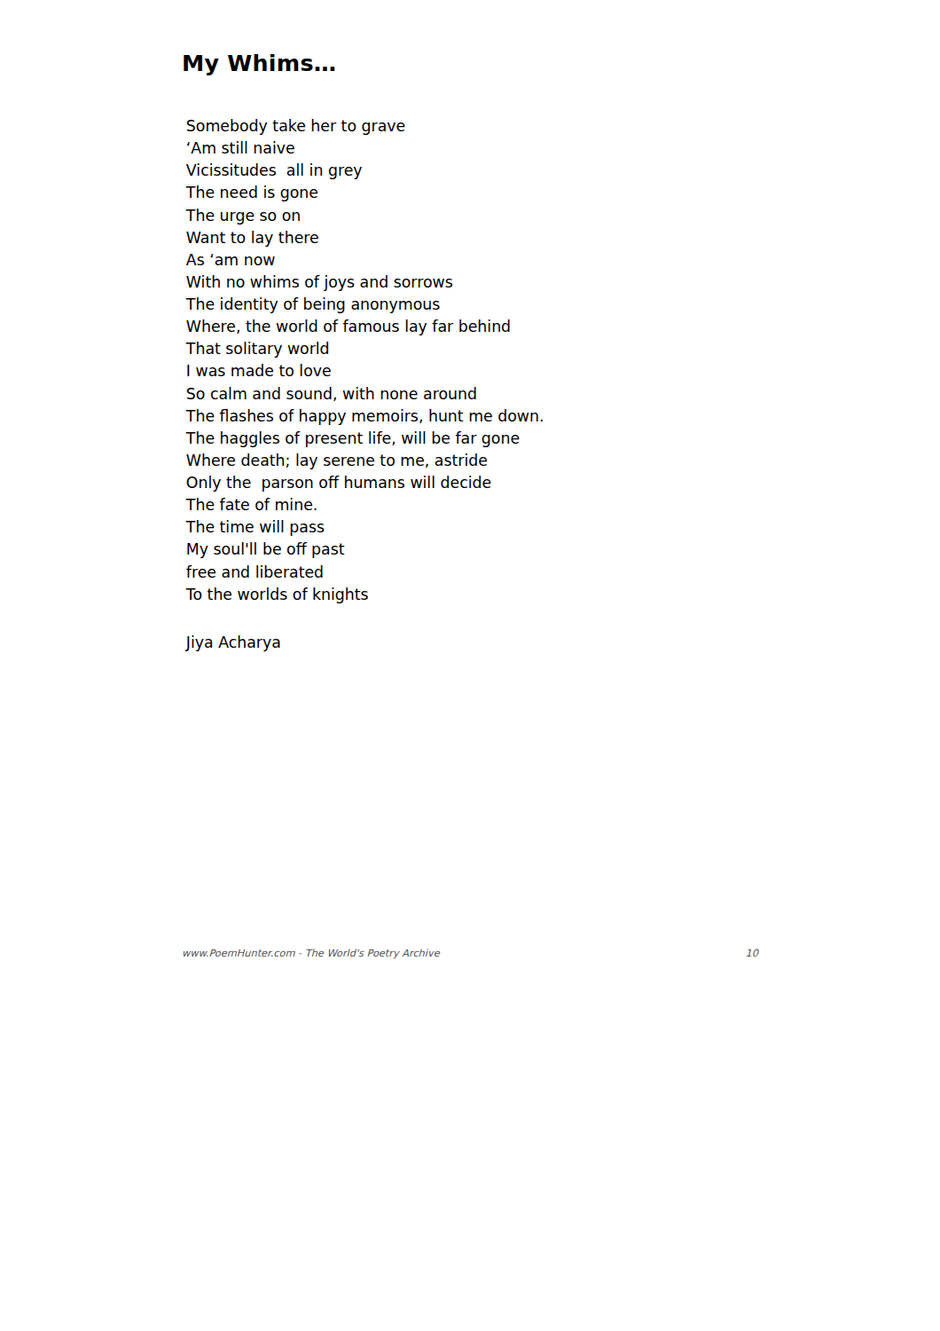My Whims…
Somebody take her to grave
‘Am still naive
Vicissitudes all in grey
The need is gone
The urge so on
Want to lay there
As ‘am now
With no whims of joys and sorrows
The identity of being anonymous
Where, the world of famous lay far behind
That solitary world
I was made to love
So calm and sound, with none around
The flashes of happy memoirs, hunt me down.
The haggles of present life, will be far gone
Where death; lay serene to me, astride
Only the parson off humans will decide
The fate of mine.
The time will pass
My soul'll be off past
free and liberated
To the worlds of knights
Jiya Acharya
10 www.PoemHunter.com - The World's Poetry Archive